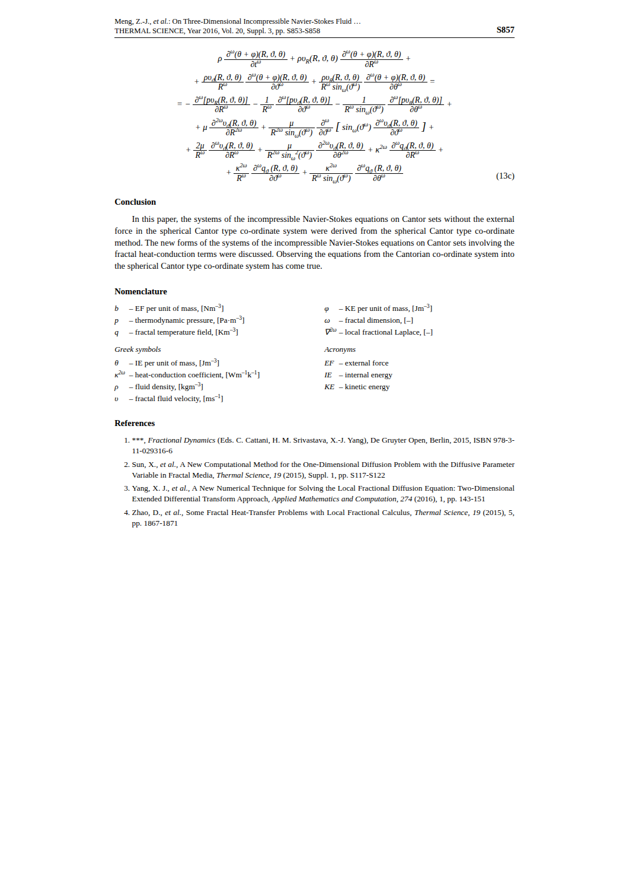Meng, Z.-J., et al.: On Three-Dimensional Incompressible Navier-Stokes Fluid …
THERMAL SCIENCE, Year 2016, Vol. 20, Suppl. 3, pp. S853-S858
S857
ρ ∂ω(θ + φ)(R, ϑ, θ)∂tω + ρυR(R, ϑ, θ) ∂ω(θ + φ)(R, ϑ, θ)∂Rω +
+ ρυϑ(R, ϑ, θ) Rω ∂ω(θ + φ)(R, ϑ, θ)∂ϑω + ρυθ(R, ϑ, θ) Rω sinω(ϑω) ∂ω(θ + φ)(R, ϑ, θ)∂θω =
= − ∂ω[pυR(R, ϑ, θ)]∂Rω − 1 Rω ∂ω[pυϑ(R, ϑ, θ)]∂ϑω − 1 Rω sinω(ϑω) ∂ω[pυθ(R, ϑ, θ)]∂θω +
+ μ ∂2ωυϑ(R, ϑ, θ)∂R2ω + μR2ω sinω(ϑω) ∂ω∂ϑω [ sinω(ϑω) ∂ωυϑ(R, ϑ, θ)∂ϑω ] +
+ 2μ Rω ∂ωυϑ(R, ϑ, θ)∂Rω + μR2ω sinω2(ϑω) ∂2ωυϑ(R, ϑ, θ)∂θ2ω + κ2ω ∂ωqϑ(R, ϑ, θ)∂Rω +
+ κ2ω Rω ∂ωqϑ (R, ϑ, θ)∂ϑω + κ2ω Rω sinω(ϑω) ∂ωqϑ (R, ϑ, θ)∂θω (13c)
Conclusion
In this paper, the systems of the incompressible Navier-Stokes equations on Cantor sets without the external force in the spherical Cantor type co-ordinate system were derived from the spherical Cantor type co-ordinate method. The new forms of the systems of the incompressible Navier-Stokes equations on Cantor sets involving the fractal heat-conduction terms were discussed. Observing the equations from the Cantorian co-ordinate system into the spherical Cantor type co-ordinate system has come true.
Nomenclature
b–EF per unit of mass, [Nm–3]
φ–KE per unit of mass, [Jm–3]
p–thermodynamic pressure, [Pa·m–3]
ω–fractal dimension, [–]
q–fractal temperature field, [Km–3]
∇2ω–local fractional Laplace, [–]
Greek symbols
Acronyms
θ–IE per unit of mass, [Jm–3]
EF–external force
κ2ω–heat-conduction coefficient, [Wm–1k–1]
IE–internal energy
ρ–fluid density, [kgm–3]
KE–kinetic energy
υ–fractal fluid velocity, [ms–1]
References
***, Fractional Dynamics (Eds. C. Cattani, H. M. Srivastava, X.-J. Yang), De Gruyter Open, Berlin, 2015, ISBN 978-3-11-029316-6
Sun, X., et al., A New Computational Method for the One-Dimensional Diffusion Problem with the Diffusive Parameter Variable in Fractal Media, Thermal Science, 19 (2015), Suppl. 1, pp. S117-S122
Yang, X. J., et al., A New Numerical Technique for Solving the Local Fractional Diffusion Equation: Two-Dimensional Extended Differential Transform Approach, Applied Mathematics and Computation, 274 (2016), 1, pp. 143-151
Zhao, D., et al., Some Fractal Heat-Transfer Problems with Local Fractional Calculus, Thermal Science, 19 (2015), 5, pp. 1867-1871